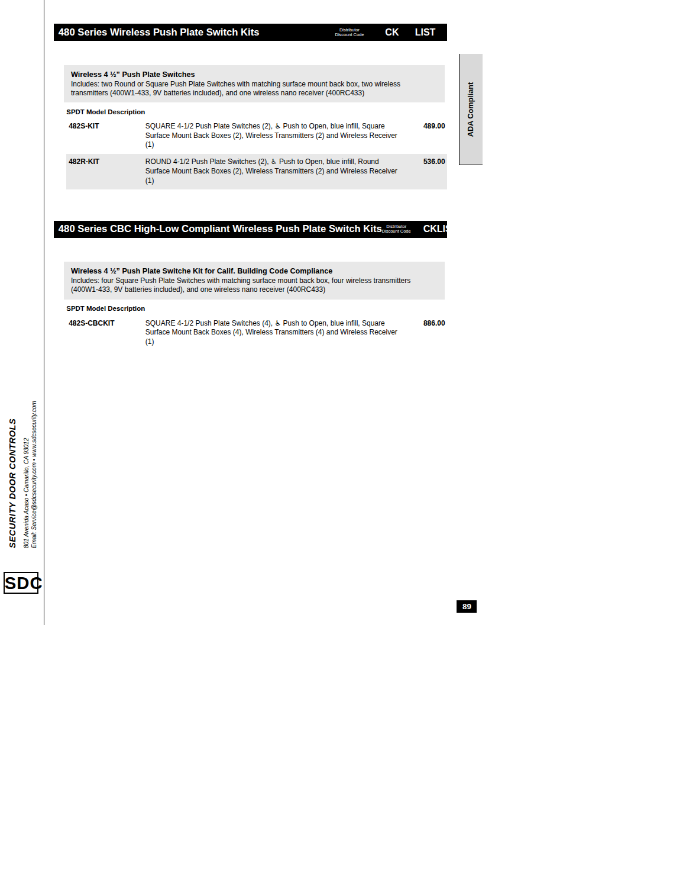SECURITY DOOR CONTROLS
801 Avenida Acaso • Camarillo, CA 93012
Email: Service@sdcsecurity.com • www.sdcsecurity.com
SDC
ADA Compliant
480 Series Wireless Push Plate Switch Kits
Distributor
Discount Code
CK
LIST
Wireless 4 ½” Push Plate Switches
Includes: two Round or Square Push Plate Switches with matching surface mount back box, two wireless transmitters (400W1-433, 9V batteries included), and one wireless nano receiver (400RC433)
SPDT Model Description
| 482S-KIT | SQUARE 4-1/2 Push Plate Switches (2), ♿ Push to Open, blue infill, Square Surface Mount Back Boxes (2), Wireless Transmitters (2) and Wireless Receiver (1) | 489.00 |
| 482R-KIT | ROUND 4-1/2 Push Plate Switches (2), ♿ Push to Open, blue infill, Round Surface Mount Back Boxes (2), Wireless Transmitters (2) and Wireless Receiver (1) | 536.00 |
480 Series CBC High-Low Compliant Wireless Push Plate Switch Kits
Distributor
Discount Code
CK
LIST
Wireless 4 ½” Push Plate Switche Kit for Calif. Building Code Compliance
Includes: four Square Push Plate Switches with matching surface mount back box, four wireless transmitters (400W1-433, 9V batteries included), and one wireless nano receiver (400RC433)
SPDT Model Description
| 482S-CBCKIT | SQUARE 4-1/2 Push Plate Switches (4), ♿ Push to Open, blue infill, Square Surface Mount Back Boxes (4), Wireless Transmitters (4) and Wireless Receiver (1) | 886.00 |
89